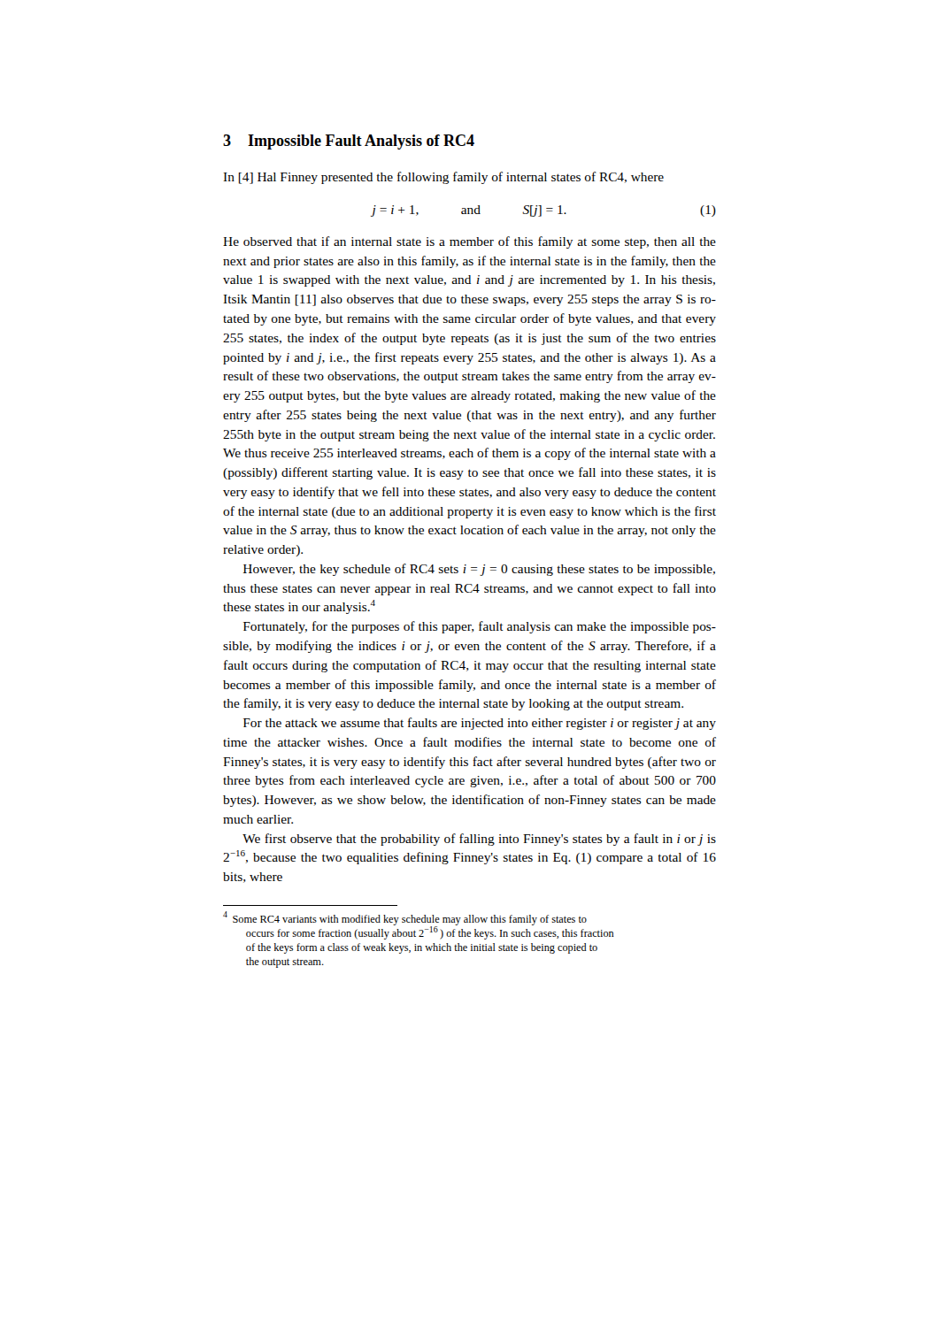3 Impossible Fault Analysis of RC4
In [4] Hal Finney presented the following family of internal states of RC4, where
j = i + 1, and S[j] = 1. (1)
He observed that if an internal state is a member of this family at some step, then all the next and prior states are also in this family, as if the internal state is in the family, then the value 1 is swapped with the next value, and i and j are incremented by 1. In his thesis, Itsik Mantin [11] also observes that due to these swaps, every 255 steps the array S is rotated by one byte, but remains with the same circular order of byte values, and that every 255 states, the index of the output byte repeats (as it is just the sum of the two entries pointed by i and j, i.e., the first repeats every 255 states, and the other is always 1). As a result of these two observations, the output stream takes the same entry from the array every 255 output bytes, but the byte values are already rotated, making the new value of the entry after 255 states being the next value (that was in the next entry), and any further 255th byte in the output stream being the next value of the internal state in a cyclic order. We thus receive 255 interleaved streams, each of them is a copy of the internal state with a (possibly) different starting value. It is easy to see that once we fall into these states, it is very easy to identify that we fell into these states, and also very easy to deduce the content of the internal state (due to an additional property it is even easy to know which is the first value in the S array, thus to know the exact location of each value in the array, not only the relative order).
However, the key schedule of RC4 sets i = j = 0 causing these states to be impossible, thus these states can never appear in real RC4 streams, and we cannot expect to fall into these states in our analysis.4
Fortunately, for the purposes of this paper, fault analysis can make the impossible possible, by modifying the indices i or j, or even the content of the S array. Therefore, if a fault occurs during the computation of RC4, it may occur that the resulting internal state becomes a member of this impossible family, and once the internal state is a member of the family, it is very easy to deduce the internal state by looking at the output stream.
For the attack we assume that faults are injected into either register i or register j at any time the attacker wishes. Once a fault modifies the internal state to become one of Finney's states, it is very easy to identify this fact after several hundred bytes (after two or three bytes from each interleaved cycle are given, i.e., after a total of about 500 or 700 bytes). However, as we show below, the identification of non-Finney states can be made much earlier.
We first observe that the probability of falling into Finney's states by a fault in i or j is 2−16, because the two equalities defining Finney's states in Eq. (1) compare a total of 16 bits, where
4 Some RC4 variants with modified key schedule may allow this family of states tooccurs for some fraction (usually about 2−16) of the keys. In such cases, this fraction of the keys form a class of weak keys, in which the initial state is being copied to the output stream.